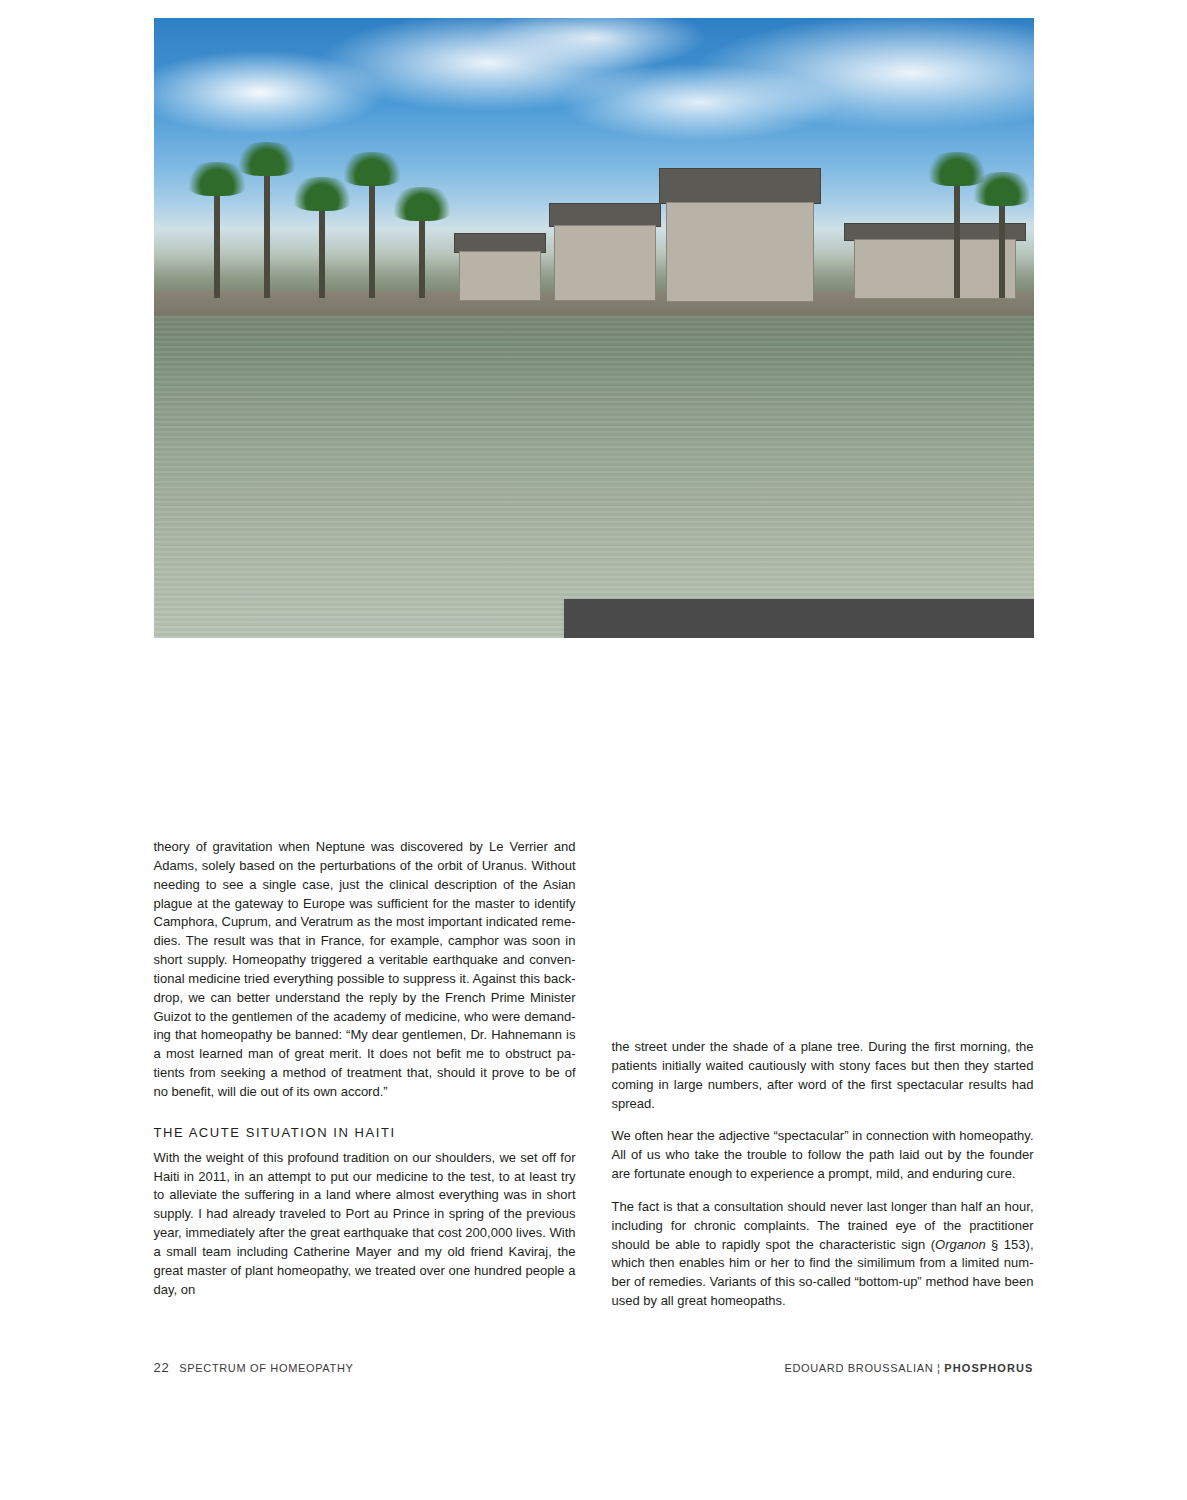Poverty and catastrophic conditions in the flooded area promoted the spread of cholera. Haiti is the poorest land in the Western hemisphere. Of the approximately ten million inhabitants, 80% live on less than 2 US dollars a day. More than two thirds of the working-age population have no regular work and half the population is undernourished.
copyright ¦ 465165. 25/10/2010 / UNICEF / Marco Dormino
theory of gravitation when Neptune was discovered by Le Verrier and Adams, solely based on the perturbations of the orbit of Uranus. Without needing to see a single case, just the clinical description of the Asian plague at the gateway to Europe was sufficient for the master to identify Camphora, Cuprum, and Veratrum as the most important indicated remedies. The result was that in France, for example, camphor was soon in short supply. Homeopathy triggered a veritable earthquake and conventional medicine tried everything possible to suppress it. Against this backdrop, we can better understand the reply by the French Prime Minister Guizot to the gentlemen of the academy of medicine, who were demanding that homeopathy be banned: “My dear gentlemen, Dr. Hahnemann is a most learned man of great merit. It does not befit me to obstruct patients from seeking a method of treatment that, should it prove to be of no benefit, will die out of its own accord.”
The acute situation in Haiti
With the weight of this profound tradition on our shoulders, we set off for Haiti in 2011, in an attempt to put our medicine to the test, to at least try to alleviate the suffering in a land where almost everything was in short supply. I had already traveled to Port au Prince in spring of the previous year, immediately after the great earthquake that cost 200,000 lives. With a small team including Catherine Mayer and my old friend Kaviraj, the great master of plant homeopathy, we treated over one hundred people a day, on
the street under the shade of a plane tree. During the first morning, the patients initially waited cautiously with stony faces but then they started coming in large numbers, after word of the first spectacular results had spread.
We often hear the adjective “spectacular” in connection with homeopathy. All of us who take the trouble to follow the path laid out by the founder are fortunate enough to experience a prompt, mild, and enduring cure.
The fact is that a consultation should never last longer than half an hour, including for chronic complaints. The trained eye of the practitioner should be able to rapidly spot the characteristic sign (Organon § 153), which then enables him or her to find the similimum from a limited number of remedies. Variants of this so-called “bottom-up” method have been used by all great homeopaths.
22 SPECTRUM OF HOMEOPATHY
EDOUARD BROUSSALIAN ¦ PHOSPHORUS